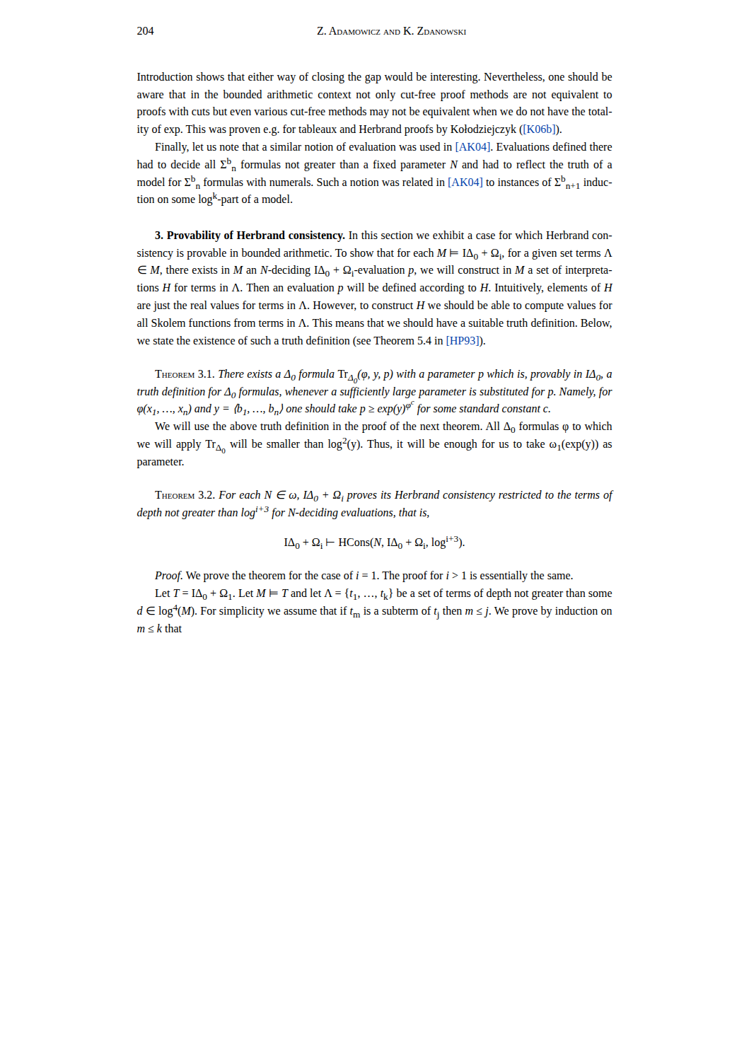204 Z. Adamowicz and K. Zdanowski
Introduction shows that either way of closing the gap would be interesting. Nevertheless, one should be aware that in the bounded arithmetic context not only cut-free proof methods are not equivalent to proofs with cuts but even various cut-free methods may not be equivalent when we do not have the totality of exp. This was proven e.g. for tableaux and Herbrand proofs by Kołodziejczyk ([K06b]).
Finally, let us note that a similar notion of evaluation was used in [AK04]. Evaluations defined there had to decide all Σbn formulas not greater than a fixed parameter N and had to reflect the truth of a model for Σbn formulas with numerals. Such a notion was related in [AK04] to instances of Σbn+1 induction on some logk-part of a model.
3. Provability of Herbrand consistency. In this section we exhibit a case for which Herbrand consistency is provable in bounded arithmetic. To show that for each M ⊨ IΔ0 + Ωi, for a given set terms Λ ∈ M, there exists in M an N-deciding IΔ0 + Ωi-evaluation p, we will construct in M a set of interpretations H for terms in Λ. Then an evaluation p will be defined according to H. Intuitively, elements of H are just the real values for terms in Λ. However, to construct H we should be able to compute values for all Skolem functions from terms in Λ. This means that we should have a suitable truth definition. Below, we state the existence of such a truth definition (see Theorem 5.4 in [HP93]).
Theorem 3.1. There exists a Δ0 formula TrΔ0(φ, y, p) with a parameter p which is, provably in IΔ0, a truth definition for Δ0 formulas, whenever a sufficiently large parameter is substituted for p. Namely, for φ(x1, …, xn) and y = ⟨b1, …, bn⟩ one should take p ≥ exp(y)φc for some standard constant c.
We will use the above truth definition in the proof of the next theorem. All Δ0 formulas φ to which we will apply TrΔ0 will be smaller than log2(y). Thus, it will be enough for us to take ω1(exp(y)) as parameter.
Theorem 3.2. For each N ∈ ω, IΔ0 + Ωi proves its Herbrand consistency restricted to the terms of depth not greater than logi+3 for N-deciding evaluations, that is,
IΔ0 + Ωi ⊢ HCons(N, IΔ0 + Ωi, logi+3).
Proof. We prove the theorem for the case of i = 1. The proof for i > 1 is essentially the same.
Let T = IΔ0 + Ω1. Let M ⊨ T and let Λ = {t1, …, tk} be a set of terms of depth not greater than some d ∈ log4(M). For simplicity we assume that if tm is a subterm of tj then m ≤ j. We prove by induction on m ≤ k that